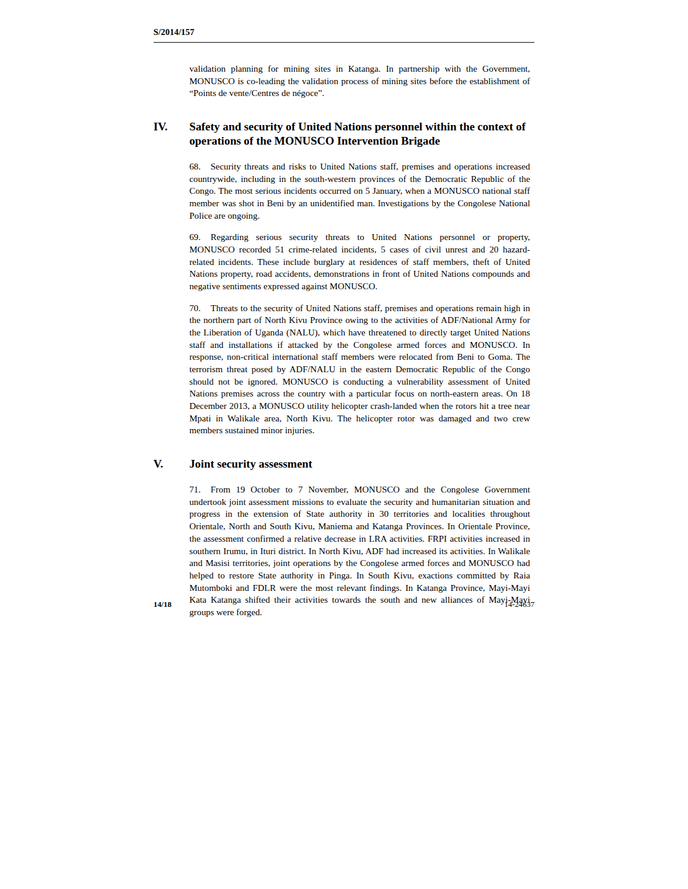S/2014/157
validation planning for mining sites in Katanga. In partnership with the Government, MONUSCO is co-leading the validation process of mining sites before the establishment of “Points de vente/Centres de négoce”.
IV. Safety and security of United Nations personnel within the context of operations of the MONUSCO Intervention Brigade
68. Security threats and risks to United Nations staff, premises and operations increased countrywide, including in the south-western provinces of the Democratic Republic of the Congo. The most serious incidents occurred on 5 January, when a MONUSCO national staff member was shot in Beni by an unidentified man. Investigations by the Congolese National Police are ongoing.
69. Regarding serious security threats to United Nations personnel or property, MONUSCO recorded 51 crime-related incidents, 5 cases of civil unrest and 20 hazard-related incidents. These include burglary at residences of staff members, theft of United Nations property, road accidents, demonstrations in front of United Nations compounds and negative sentiments expressed against MONUSCO.
70. Threats to the security of United Nations staff, premises and operations remain high in the northern part of North Kivu Province owing to the activities of ADF/National Army for the Liberation of Uganda (NALU), which have threatened to directly target United Nations staff and installations if attacked by the Congolese armed forces and MONUSCO. In response, non-critical international staff members were relocated from Beni to Goma. The terrorism threat posed by ADF/NALU in the eastern Democratic Republic of the Congo should not be ignored. MONUSCO is conducting a vulnerability assessment of United Nations premises across the country with a particular focus on north-eastern areas. On 18 December 2013, a MONUSCO utility helicopter crash-landed when the rotors hit a tree near Mpati in Walikale area, North Kivu. The helicopter rotor was damaged and two crew members sustained minor injuries.
V. Joint security assessment
71. From 19 October to 7 November, MONUSCO and the Congolese Government undertook joint assessment missions to evaluate the security and humanitarian situation and progress in the extension of State authority in 30 territories and localities throughout Orientale, North and South Kivu, Maniema and Katanga Provinces. In Orientale Province, the assessment confirmed a relative decrease in LRA activities. FRPI activities increased in southern Irumu, in Ituri district. In North Kivu, ADF had increased its activities. In Walikale and Masisi territories, joint operations by the Congolese armed forces and MONUSCO had helped to restore State authority in Pinga. In South Kivu, exactions committed by Raia Mutomboki and FDLR were the most relevant findings. In Katanga Province, Mayi-Mayi Kata Katanga shifted their activities towards the south and new alliances of Mayi-Mayi groups were forged.
14/18 14-24637